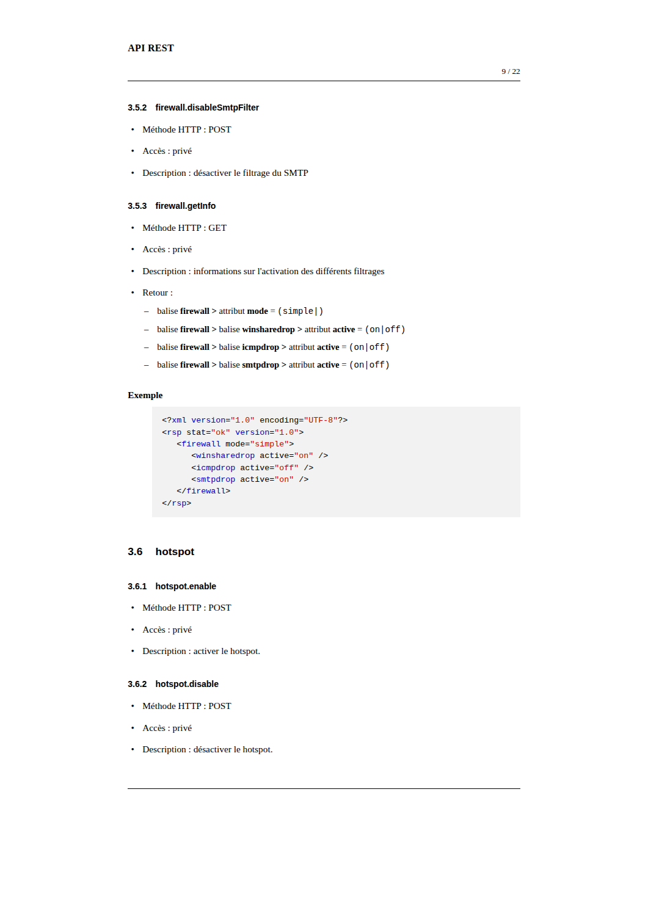API REST
9 / 22
3.5.2firewall.disableSmtpFilter
Méthode HTTP : POST
Accès : privé
Description : désactiver le filtrage du SMTP
3.5.3firewall.getInfo
Méthode HTTP : GET
Accès : privé
Description : informations sur l'activation des différents filtrages
Retour :
balise firewall > attribut mode = (simple|)
balise firewall > balise winsharedrop > attribut active = (on|off)
balise firewall > balise icmpdrop > attribut active = (on|off)
balise firewall > balise smtpdrop > attribut active = (on|off)
Exemple
<?xml version="1.0" encoding="UTF-8"?>
<rsp stat="ok" version="1.0">
   <firewall mode="simple">
      <winsharedrop active="on" />
      <icmpdrop active="off" />
      <smtpdrop active="on" />
   </firewall>
</rsp>
3.6hotspot
3.6.1hotspot.enable
Méthode HTTP : POST
Accès : privé
Description : activer le hotspot.
3.6.2hotspot.disable
Méthode HTTP : POST
Accès : privé
Description : désactiver le hotspot.